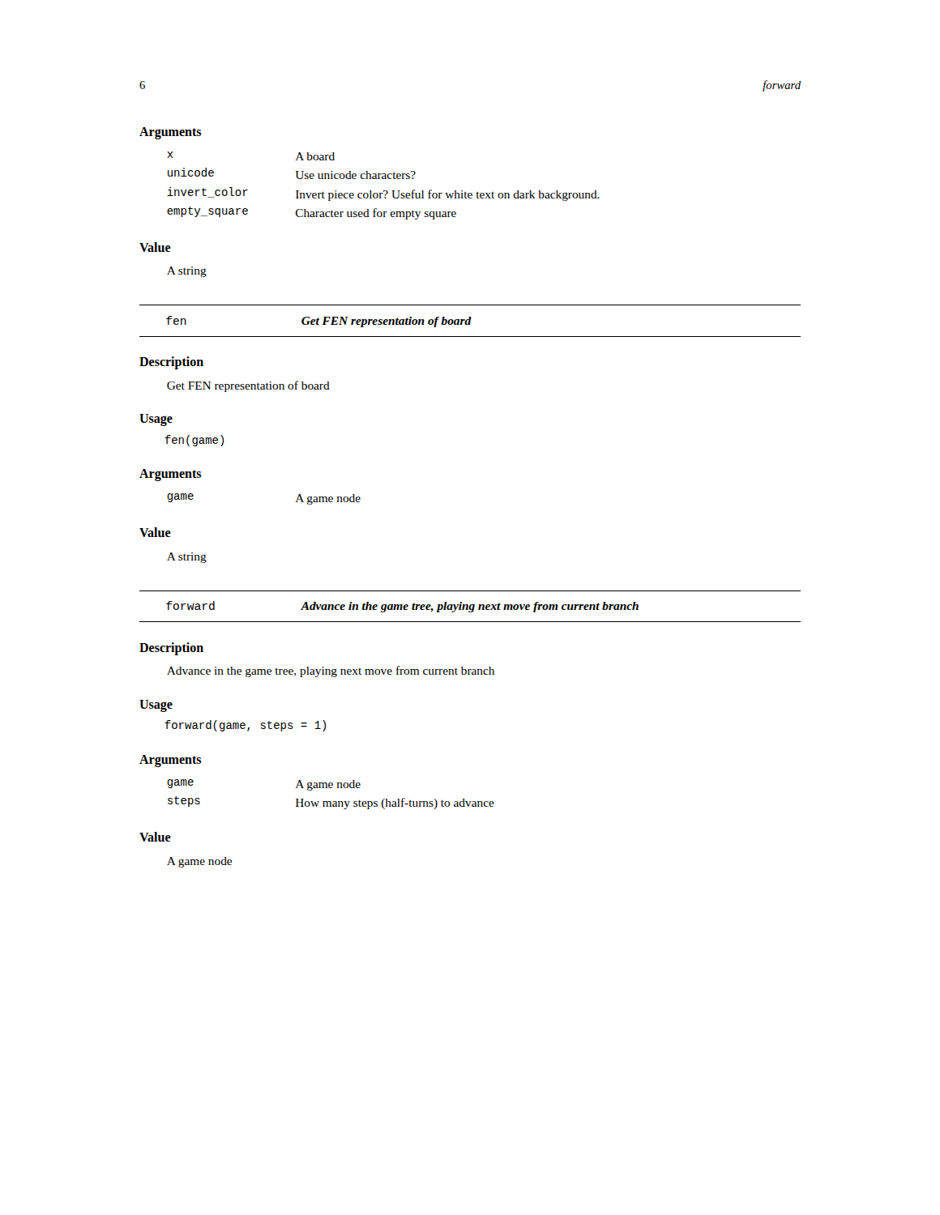6 forward
Arguments
| x | A board |
| unicode | Use unicode characters? |
| invert_color | Invert piece color? Useful for white text on dark background. |
| empty_square | Character used for empty square |
Value
A string
fen Get FEN representation of board
Description
Get FEN representation of board
Usage
fen(game)
Arguments
| game | A game node |
Value
A string
forward Advance in the game tree, playing next move from current branch
Description
Advance in the game tree, playing next move from current branch
Usage
forward(game, steps = 1)
Arguments
| game | A game node |
| steps | How many steps (half-turns) to advance |
Value
A game node